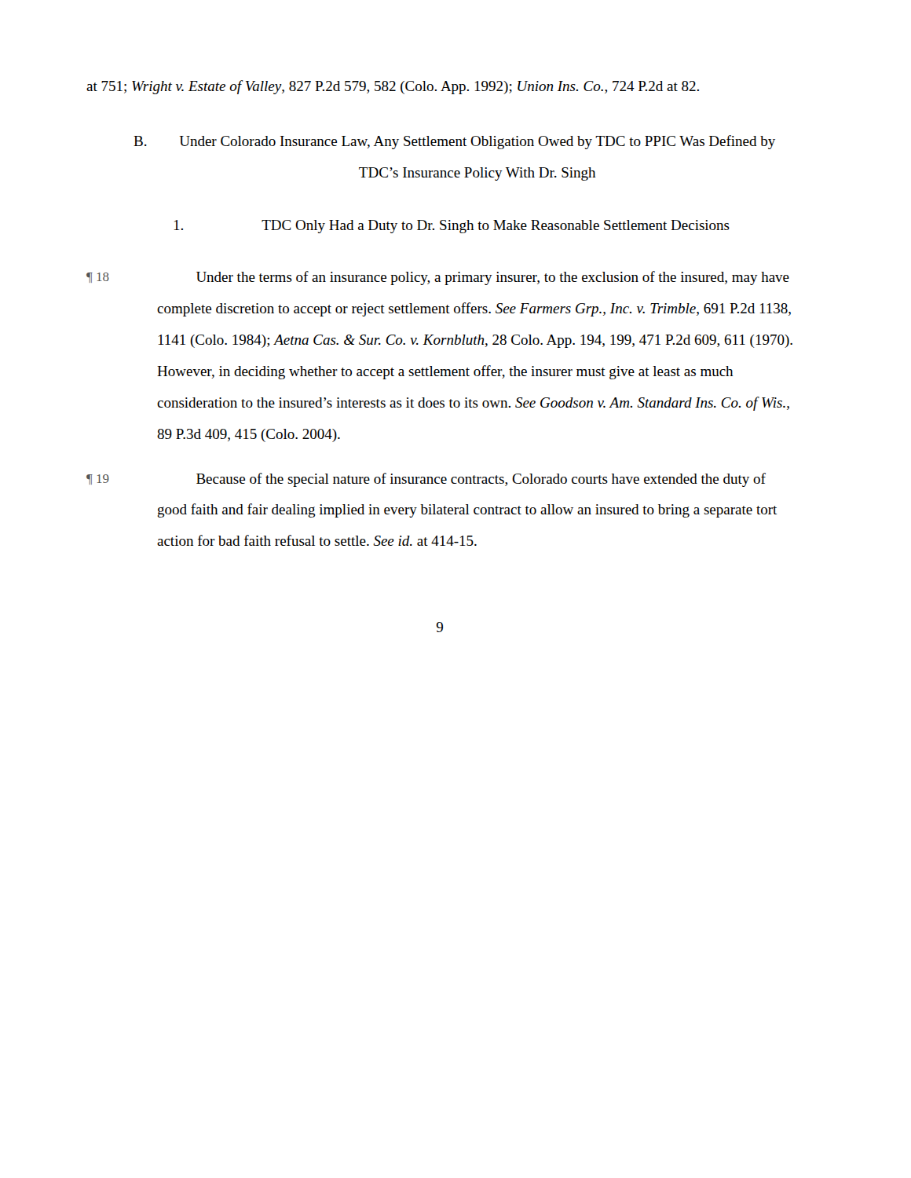at 751; Wright v. Estate of Valley, 827 P.2d 579, 582 (Colo. App. 1992); Union Ins. Co., 724 P.2d at 82.
B. Under Colorado Insurance Law, Any Settlement Obligation Owed by TDC to PPIC Was Defined by TDC’s Insurance Policy With Dr. Singh
1. TDC Only Had a Duty to Dr. Singh to Make Reasonable Settlement Decisions
¶ 18
Under the terms of an insurance policy, a primary insurer, to the exclusion of the insured, may have complete discretion to accept or reject settlement offers. See Farmers Grp., Inc. v. Trimble, 691 P.2d 1138, 1141 (Colo. 1984); Aetna Cas. & Sur. Co. v. Kornbluth, 28 Colo. App. 194, 199, 471 P.2d 609, 611 (1970). However, in deciding whether to accept a settlement offer, the insurer must give at least as much consideration to the insured’s interests as it does to its own. See Goodson v. Am. Standard Ins. Co. of Wis., 89 P.3d 409, 415 (Colo. 2004).
¶ 19
Because of the special nature of insurance contracts, Colorado courts have extended the duty of good faith and fair dealing implied in every bilateral contract to allow an insured to bring a separate tort action for bad faith refusal to settle. See id. at 414-15.
9